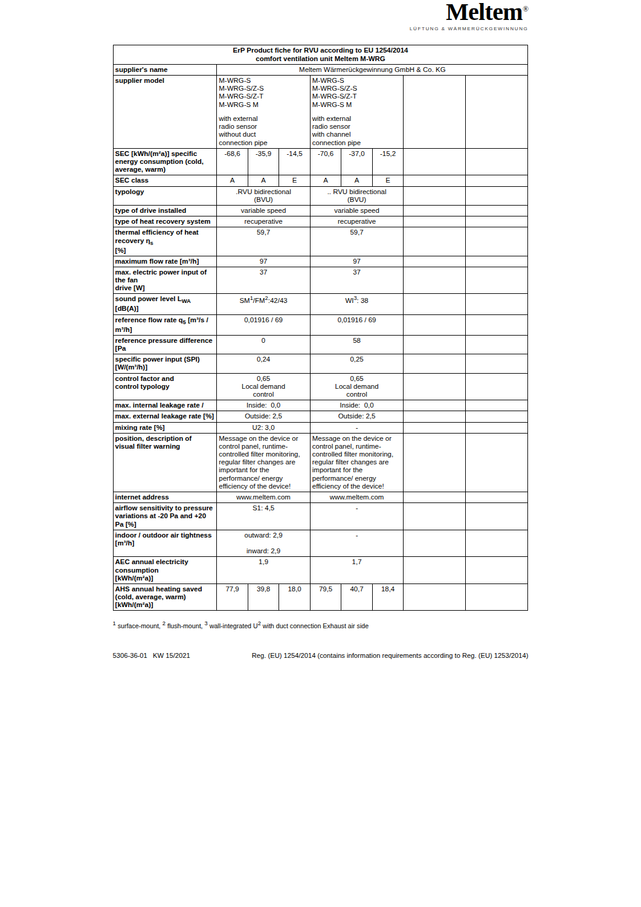Meltem®
LÜFTUNG & WÄRMERÜCKGEWINNUNG
| ErP Product fiche for RVU according to EU 1254/2014 comfort ventilation unit Meltem M-WRG |
| supplier's name | Meltem Wärmerückgewinnung GmbH & Co. KG |
| supplier model | M-WRG-S M-WRG-S/Z-S M-WRG-S/Z-T M-WRG-S M with external radio sensor without duct connection pipe | M-WRG-S M-WRG-S/Z-S M-WRG-S/Z-T M-WRG-S M with external radio sensor with channel connection pipe | | |
| SEC [kWh/(m²a)] specific energy consumption (cold, average, warm) | -68,6 | -35,9 | -14,5 | -70,6 | -37,0 | -15,2 | | |
| SEC class | A | A | E | A | A | E | | |
| typology | .RVU bidirectional (BVU) | .. RVU bidirectional (BVU) | | |
| type of drive installed | variable speed | variable speed | | |
| type of heat recovery system | recuperative | recuperative | | |
| thermal efficiency of heat recovery η s [%] | 59,7 | 59,7 | | |
| maximum flow rate [m³/h] | 97 | 97 | | |
| max. electric power input of the fan drive [W] | 37 | 37 | | |
| sound power level L WA [dB(A)] | SM 1 /FM 2 :42/43 | WI 3 : 38 | | |
| reference flow rate q 5 [m³/s / m³/h] | 0,01916 / 69 | 0,01916 / 69 | | |
| reference pressure difference [Pa | 0 | 58 | | |
| specific power input (SPI) [W/(m³/h)] | 0,24 | 0,25 | | |
| control factor and control typology | 0,65 Local demand control | 0,65 Local demand control | | |
| max. internal leakage rate / | Inside: 0,0 | Inside: 0,0 | | |
| max. external leakage rate [%] | Outside: 2,5 | Outside: 2,5 | | |
| mixing rate [%] | U2: 3,0 | - | | |
| position, description of visual filter warning | Message on the device or control panel, runtime-controlled filter monitoring, regular filter changes are important for the performance/ energy efficiency of the device! | Message on the device or control panel, runtime-controlled filter monitoring, regular filter changes are important for the performance/ energy efficiency of the device! | | |
| internet address | www.meltem.com | www.meltem.com | | |
| airflow sensitivity to pressure variations at -20 Pa and +20 Pa [%] | S1: 4,5 | - | | |
| indoor / outdoor air tightness [m³/h] | outward: 2,9 inward: 2,9 | - | | |
| AEC annual electricity consumption [kWh/(m²a)] | 1,9 | 1,7 | | |
| AHS annual heating saved (cold, average, warm) [kWh/(m²a)] | 77,9 | 39,8 | 18,0 | 79,5 | 40,7 | 18,4 | | |
1 surface-mount, 2 flush-mount, 3 wall-integrated U2 with duct connection Exhaust air side
5306-36-01 KW 15/2021
Reg. (EU) 1254/2014 (contains information requirements according to Reg. (EU) 1253/2014)